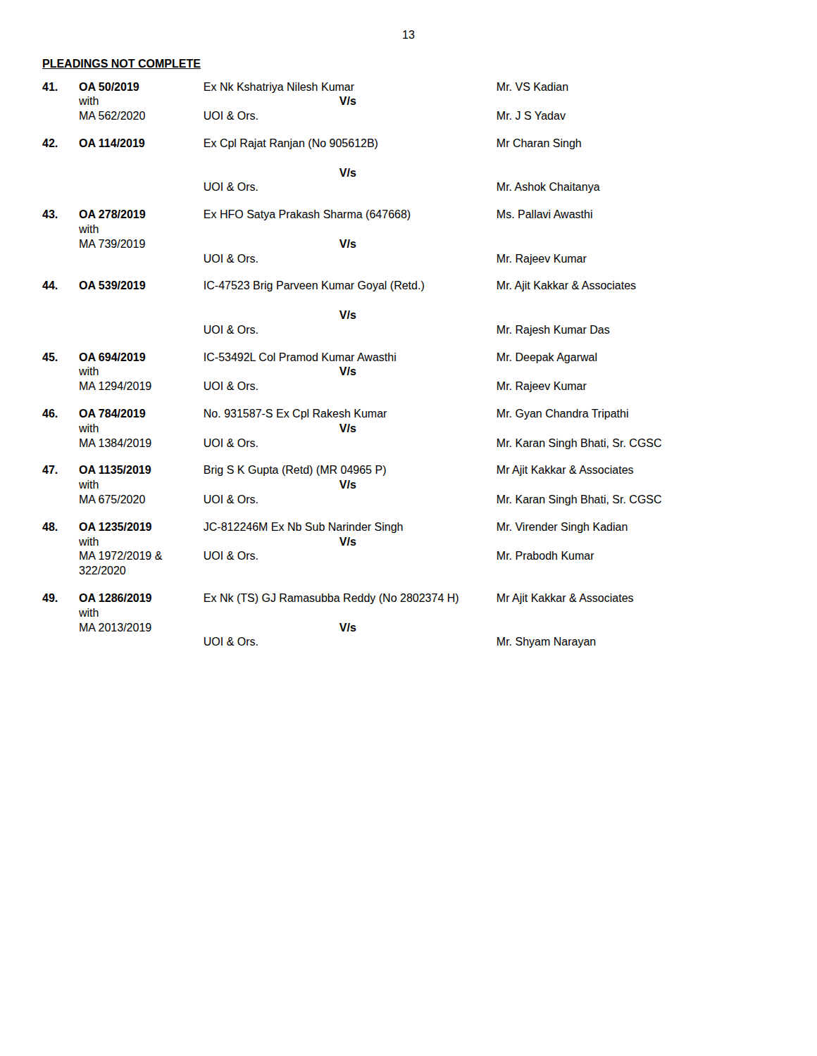13
PLEADINGS NOT COMPLETE
| 41. | OA 50/2019 with MA 562/2020 | Ex Nk Kshatriya Nilesh Kumar V/s UOI & Ors. | Mr. VS Kadian Mr. J S Yadav |
| 42. | OA 114/2019 | Ex Cpl Rajat Ranjan (No 905612B) V/s UOI & Ors. | Mr Charan Singh Mr. Ashok Chaitanya |
| 43. | OA 278/2019 with MA 739/2019 | Ex HFO Satya Prakash Sharma (647668) V/s UOI & Ors. | Ms. Pallavi Awasthi Mr. Rajeev Kumar |
| 44. | OA 539/2019 | IC-47523 Brig Parveen Kumar Goyal (Retd.) V/s UOI & Ors. | Mr. Ajit Kakkar & Associates Mr. Rajesh Kumar Das |
| 45. | OA 694/2019 with MA 1294/2019 | IC-53492L Col Pramod Kumar Awasthi V/s UOI & Ors. | Mr. Deepak Agarwal Mr. Rajeev Kumar |
| 46. | OA 784/2019 with MA 1384/2019 | No. 931587-S Ex Cpl Rakesh Kumar V/s UOI & Ors. | Mr. Gyan Chandra Tripathi Mr. Karan Singh Bhati, Sr. CGSC |
| 47. | OA 1135/2019 with MA 675/2020 | Brig S K Gupta (Retd) (MR 04965 P) V/s UOI & Ors. | Mr Ajit Kakkar & Associates Mr. Karan Singh Bhati, Sr. CGSC |
| 48. | OA 1235/2019 with MA 1972/2019 & 322/2020 | JC-812246M Ex Nb Sub Narinder Singh V/s UOI & Ors. | Mr. Virender Singh Kadian Mr. Prabodh Kumar |
| 49. | OA 1286/2019 with MA 2013/2019 | Ex Nk (TS) GJ Ramasubba Reddy (No 2802374 H) V/s UOI & Ors. | Mr Ajit Kakkar & Associates Mr. Shyam Narayan |